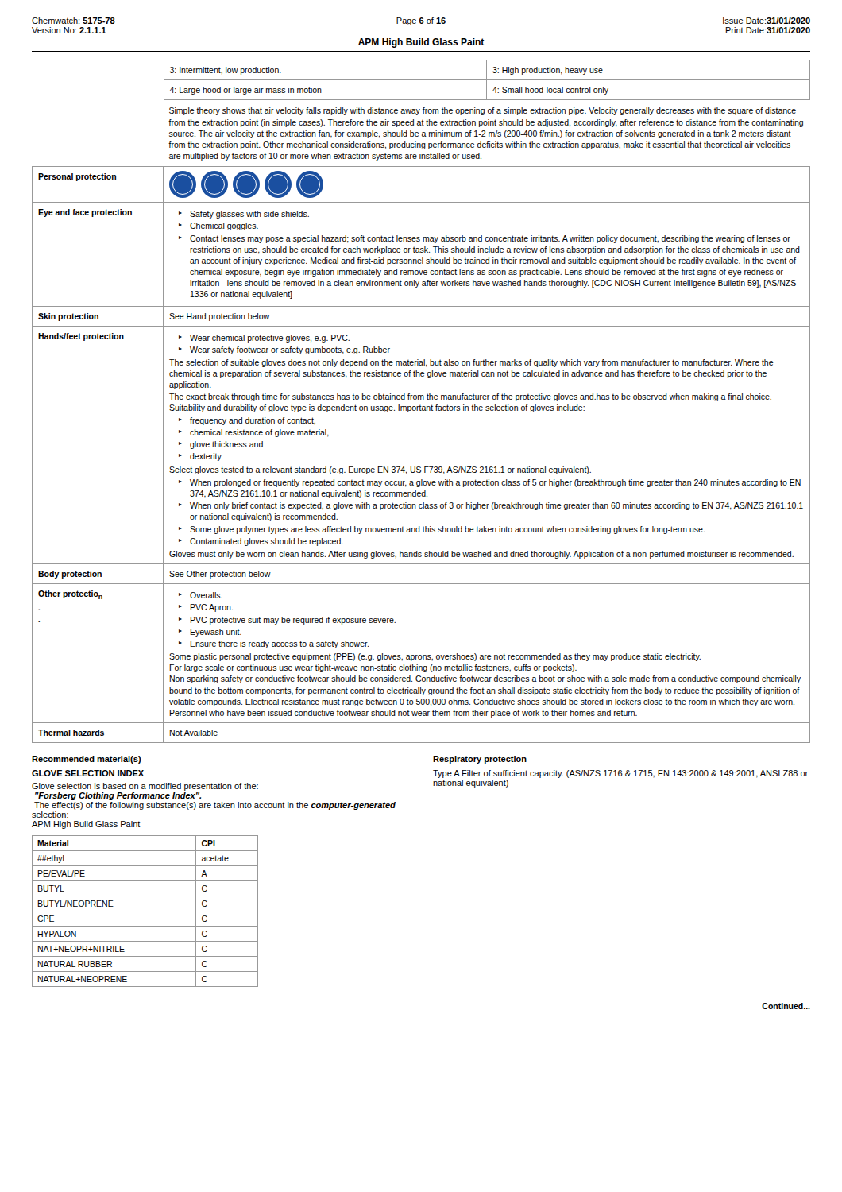Chemwatch: 5175-78
Version No: 2.1.1.1
Page 6 of 16
Issue Date:31/01/2020
Print Date:31/01/2020
APM High Build Glass Paint
| | / 3: Intermittent, low production. / 3: High production, heavy use / / 4: Large hood or large air mass in motion / 4: Small hood-local control only / Simple theory shows that air velocity falls rapidly with distance away from the opening of a simple extraction pipe. Velocity generally decreases with the square of distance from the extraction point (in simple cases). Therefore the air speed at the extraction point should be adjusted, accordingly, after reference to distance from the contaminating source. The air velocity at the extraction fan, for example, should be a minimum of 1-2 m/s (200-400 f/min.) for extraction of solvents generated in a tank 2 meters distant from the extraction point. Other mechanical considerations, producing performance deficits within the extraction apparatus, make it essential that theoretical air velocities are multiplied by factors of 10 or more when extraction systems are installed or used. |
| Personal protection | |
| Eye and face protection | Safety glasses with side shields. Chemical goggles. Contact lenses may pose a special hazard; soft contact lenses may absorb and concentrate irritants. A written policy document, describing the wearing of lenses or restrictions on use, should be created for each workplace or task. This should include a review of lens absorption and adsorption for the class of chemicals in use and an account of injury experience. Medical and first-aid personnel should be trained in their removal and suitable equipment should be readily available. In the event of chemical exposure, begin eye irrigation immediately and remove contact lens as soon as practicable. Lens should be removed at the first signs of eye redness or irritation - lens should be removed in a clean environment only after workers have washed hands thoroughly. [CDC NIOSH Current Intelligence Bulletin 59], [AS/NZS 1336 or national equivalent] |
| Skin protection | See Hand protection below |
| Hands/feet protection | Wear chemical protective gloves, e.g. PVC. Wear safety footwear or safety gumboots, e.g. Rubber The selection of suitable gloves does not only depend on the material, but also on further marks of quality which vary from manufacturer to manufacturer. Where the chemical is a preparation of several substances, the resistance of the glove material can not be calculated in advance and has therefore to be checked prior to the application. The exact break through time for substances has to be obtained from the manufacturer of the protective gloves and.has to be observed when making a final choice. Suitability and durability of glove type is dependent on usage. Important factors in the selection of gloves include: frequency and duration of contact, chemical resistance of glove material, glove thickness and dexterity Select gloves tested to a relevant standard (e.g. Europe EN 374, US F739, AS/NZS 2161.1 or national equivalent). When prolonged or frequently repeated contact may occur, a glove with a protection class of 5 or higher (breakthrough time greater than 240 minutes according to EN 374, AS/NZS 2161.10.1 or national equivalent) is recommended. When only brief contact is expected, a glove with a protection class of 3 or higher (breakthrough time greater than 60 minutes according to EN 374, AS/NZS 2161.10.1 or national equivalent) is recommended. Some glove polymer types are less affected by movement and this should be taken into account when considering gloves for long-term use. Contaminated gloves should be replaced. Gloves must only be worn on clean hands. After using gloves, hands should be washed and dried thoroughly. Application of a non-perfumed moisturiser is recommended. |
| Body protection | See Other protection below |
| Other protectio n . . | Overalls. PVC Apron. PVC protective suit may be required if exposure severe. Eyewash unit. Ensure there is ready access to a safety shower. Some plastic personal protective equipment (PPE) (e.g. gloves, aprons, overshoes) are not recommended as they may produce static electricity. For large scale or continuous use wear tight-weave non-static clothing (no metallic fasteners, cuffs or pockets). Non sparking safety or conductive footwear should be considered. Conductive footwear describes a boot or shoe with a sole made from a conductive compound chemically bound to the bottom components, for permanent control to electrically ground the foot an shall dissipate static electricity from the body to reduce the possibility of ignition of volatile compounds. Electrical resistance must range between 0 to 500,000 ohms. Conductive shoes should be stored in lockers close to the room in which they are worn. Personnel who have been issued conductive footwear should not wear them from their place of work to their homes and return. |
| Thermal hazards | Not Available |
Recommended material(s)
GLOVE SELECTION INDEX
Glove selection is based on a modified presentation of the:
"Forsberg Clothing Performance Index".
The effect(s) of the following substance(s) are taken into account in the computer-generated selection:
APM High Build Glass Paint
| Material | CPI |
| --- | --- |
| ##ethyl | acetate |
| PE/EVAL/PE | A |
| BUTYL | C |
| BUTYL/NEOPRENE | C |
| CPE | C |
| HYPALON | C |
| NAT+NEOPR+NITRILE | C |
| NATURAL RUBBER | C |
| NATURAL+NEOPRENE | C |
Respiratory protection
Type A Filter of sufficient capacity. (AS/NZS 1716 & 1715, EN 143:2000 & 149:2001, ANSI Z88 or national equivalent)
Continued...